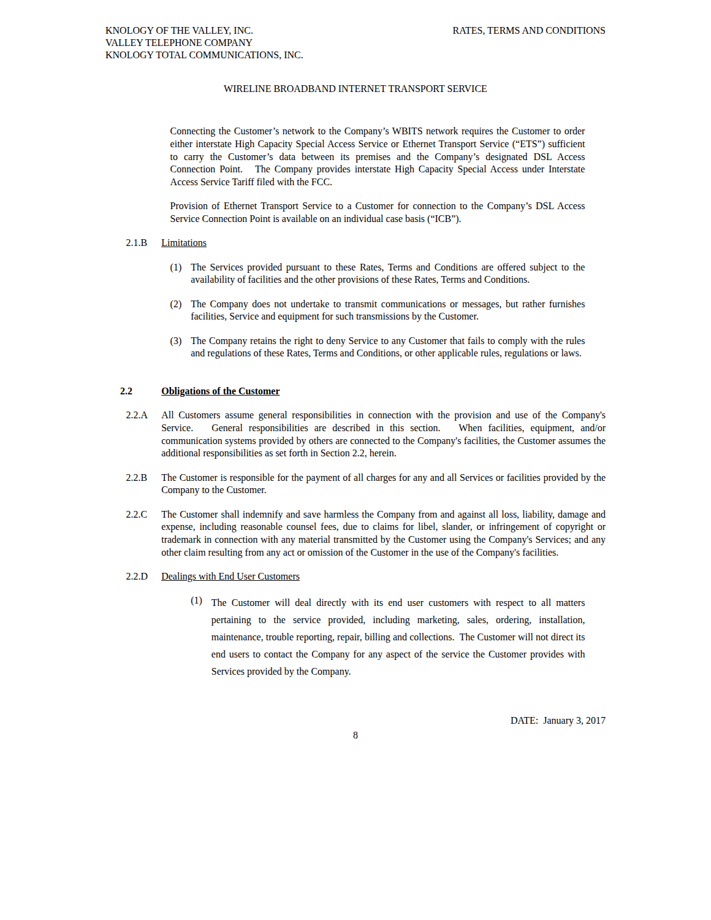Knology of the Valley, Inc.
Valley Telephone Company
Knology Total Communications, Inc.
Rates, Terms and Conditions
Wireline Broadband Internet Transport Service
Connecting the Customer’s network to the Company’s WBITS network requires the Customer to order either interstate High Capacity Special Access Service or Ethernet Transport Service (“ETS”) sufficient to carry the Customer’s data between its premises and the Company’s designated DSL Access Connection Point. The Company provides interstate High Capacity Special Access under Interstate Access Service Tariff filed with the FCC.
Provision of Ethernet Transport Service to a Customer for connection to the Company’s DSL Access Service Connection Point is available on an individual case basis (“ICB”).
2.1.B
Limitations
(1)
The Services provided pursuant to these Rates, Terms and Conditions are offered subject to the availability of facilities and the other provisions of these Rates, Terms and Conditions.
(2)
The Company does not undertake to transmit communications or messages, but rather furnishes facilities, Service and equipment for such transmissions by the Customer.
(3)
The Company retains the right to deny Service to any Customer that fails to comply with the rules and regulations of these Rates, Terms and Conditions, or other applicable rules, regulations or laws.
2.2
Obligations of the Customer
2.2.A
All Customers assume general responsibilities in connection with the provision and use of the Company's Service. General responsibilities are described in this section. When facilities, equipment, and/or communication systems provided by others are connected to the Company's facilities, the Customer assumes the additional responsibilities as set forth in Section 2.2, herein.
2.2.B
The Customer is responsible for the payment of all charges for any and all Services or facilities provided by the Company to the Customer.
2.2.C
The Customer shall indemnify and save harmless the Company from and against all loss, liability, damage and expense, including reasonable counsel fees, due to claims for libel, slander, or infringement of copyright or trademark in connection with any material transmitted by the Customer using the Company's Services; and any other claim resulting from any act or omission of the Customer in the use of the Company's facilities.
2.2.D
Dealings with End User Customers
(1)
The Customer will deal directly with its end user customers with respect to all matters pertaining to the service provided, including marketing, sales, ordering, installation, maintenance, trouble reporting, repair, billing and collections. The Customer will not direct its end users to contact the Company for any aspect of the service the Customer provides with Services provided by the Company.
DATE: January 3, 2017
8